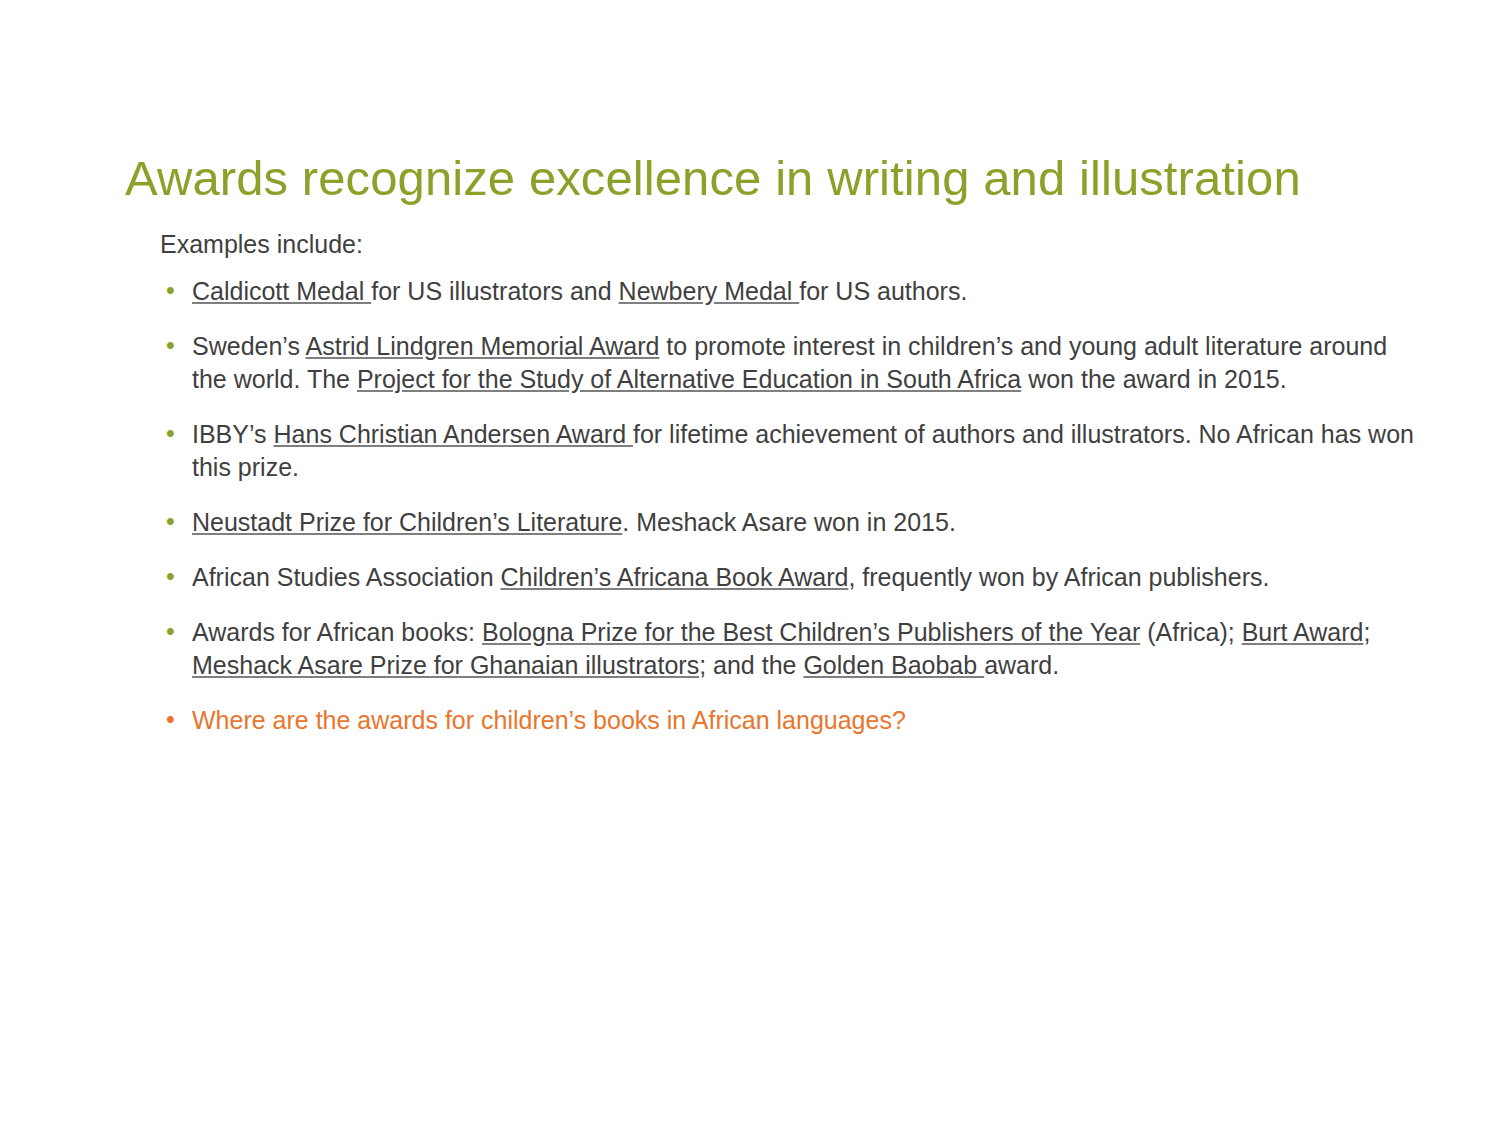Awards recognize excellence in writing and illustration
Examples include:
Caldicott Medal for US illustrators and Newbery Medal for US authors.
Sweden’s Astrid Lindgren Memorial Award to promote interest in children’s and young adult literature around the world. The Project for the Study of Alternative Education in South Africa won the award in 2015.
IBBY’s Hans Christian Andersen Award for lifetime achievement of authors and illustrators. No African has won this prize.
Neustadt Prize for Children’s Literature. Meshack Asare won in 2015.
African Studies Association Children’s Africana Book Award, frequently won by African publishers.
Awards for African books: Bologna Prize for the Best Children’s Publishers of the Year (Africa); Burt Award; Meshack Asare Prize for Ghanaian illustrators; and the Golden Baobab award.
Where are the awards for children’s books in African languages?